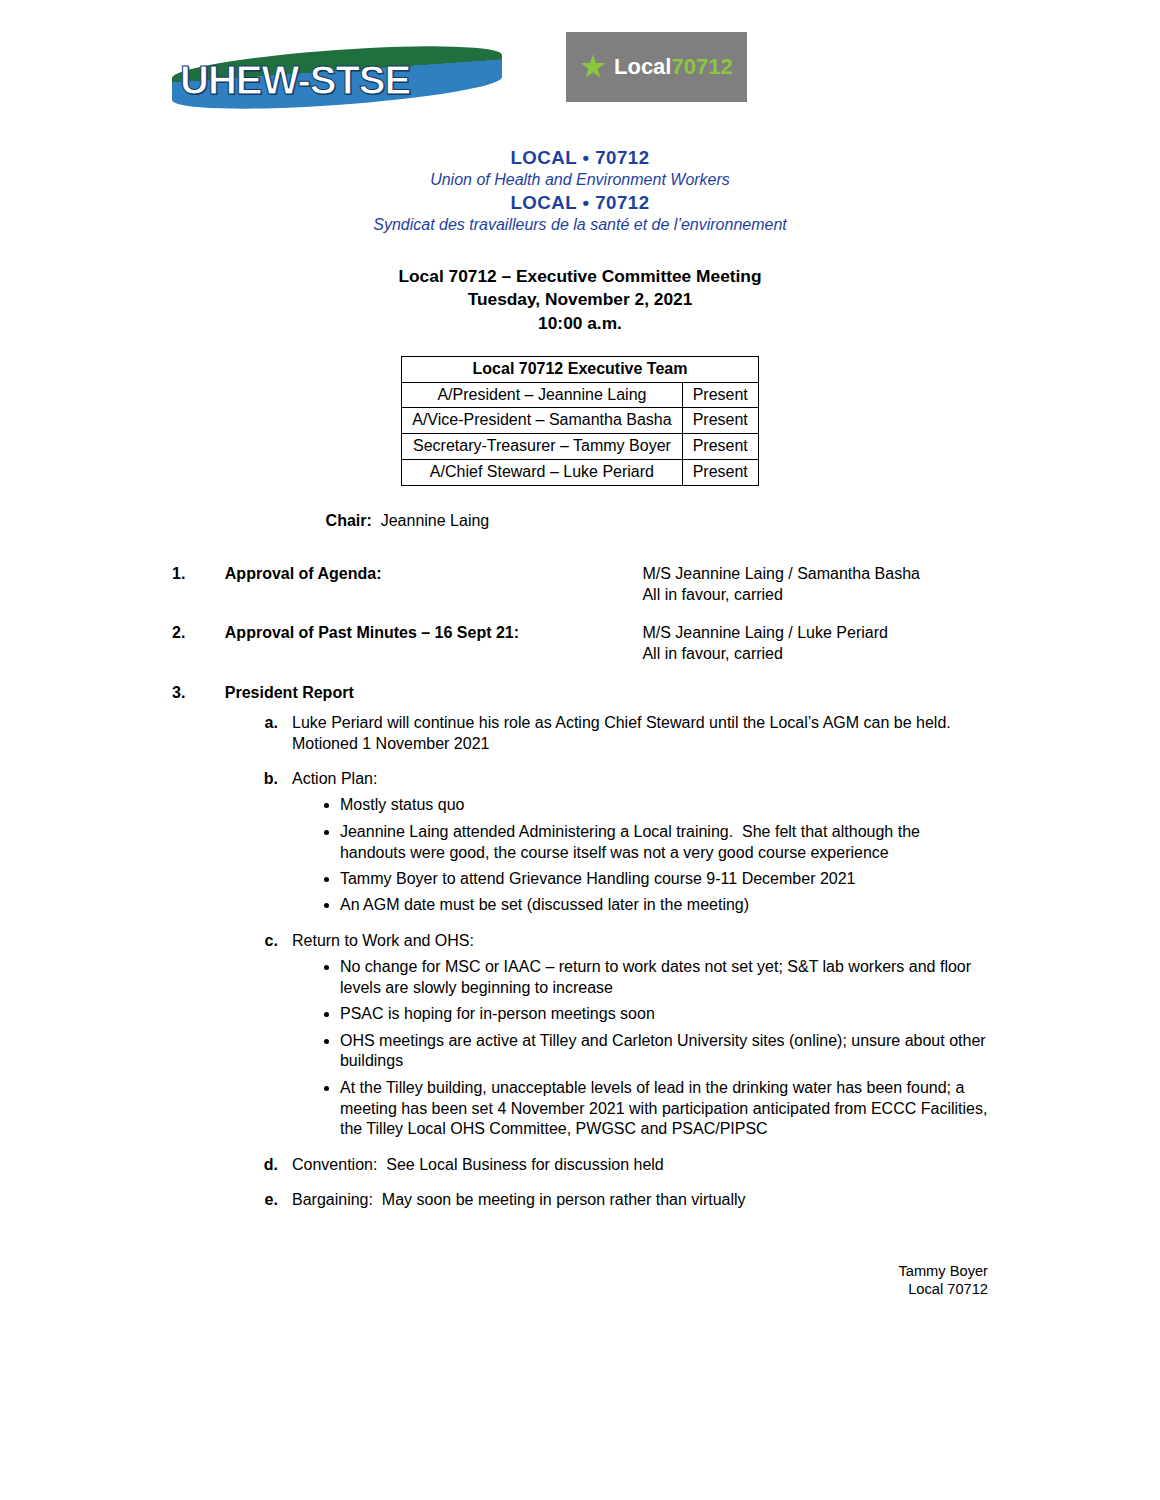UHEW-STSE
Local70712
LOCAL • 70712
Union of Health and Environment Workers
LOCAL • 70712
Syndicat des travailleurs de la santé et de l’environnement
Local 70712 – Executive Committee Meeting
Tuesday, November 2, 2021
10:00 a.m.
| Local 70712 Executive Team |
| --- |
| A/President – Jeannine Laing | Present |
| A/Vice-President – Samantha Basha | Present |
| Secretary-Treasurer – Tammy Boyer | Present |
| A/Chief Steward – Luke Periard | Present |
Chair: Jeannine Laing
1.
Approval of Agenda:
M/S Jeannine Laing / Samantha Basha
All in favour, carried
2.
Approval of Past Minutes – 16 Sept 21:
M/S Jeannine Laing / Luke Periard
All in favour, carried
3.
President Report
Luke Periard will continue his role as Acting Chief Steward until the Local’s AGM can be held. Motioned 1 November 2021
Action Plan:
Mostly status quo
Jeannine Laing attended Administering a Local training. She felt that although the handouts were good, the course itself was not a very good course experience
Tammy Boyer to attend Grievance Handling course 9-11 December 2021
An AGM date must be set (discussed later in the meeting)
Return to Work and OHS:
No change for MSC or IAAC – return to work dates not set yet; S&T lab workers and floor levels are slowly beginning to increase
PSAC is hoping for in-person meetings soon
OHS meetings are active at Tilley and Carleton University sites (online); unsure about other buildings
At the Tilley building, unacceptable levels of lead in the drinking water has been found; a meeting has been set 4 November 2021 with participation anticipated from ECCC Facilities, the Tilley Local OHS Committee, PWGSC and PSAC/PIPSC
Convention: See Local Business for discussion held
Bargaining: May soon be meeting in person rather than virtually
Tammy Boyer
Local 70712